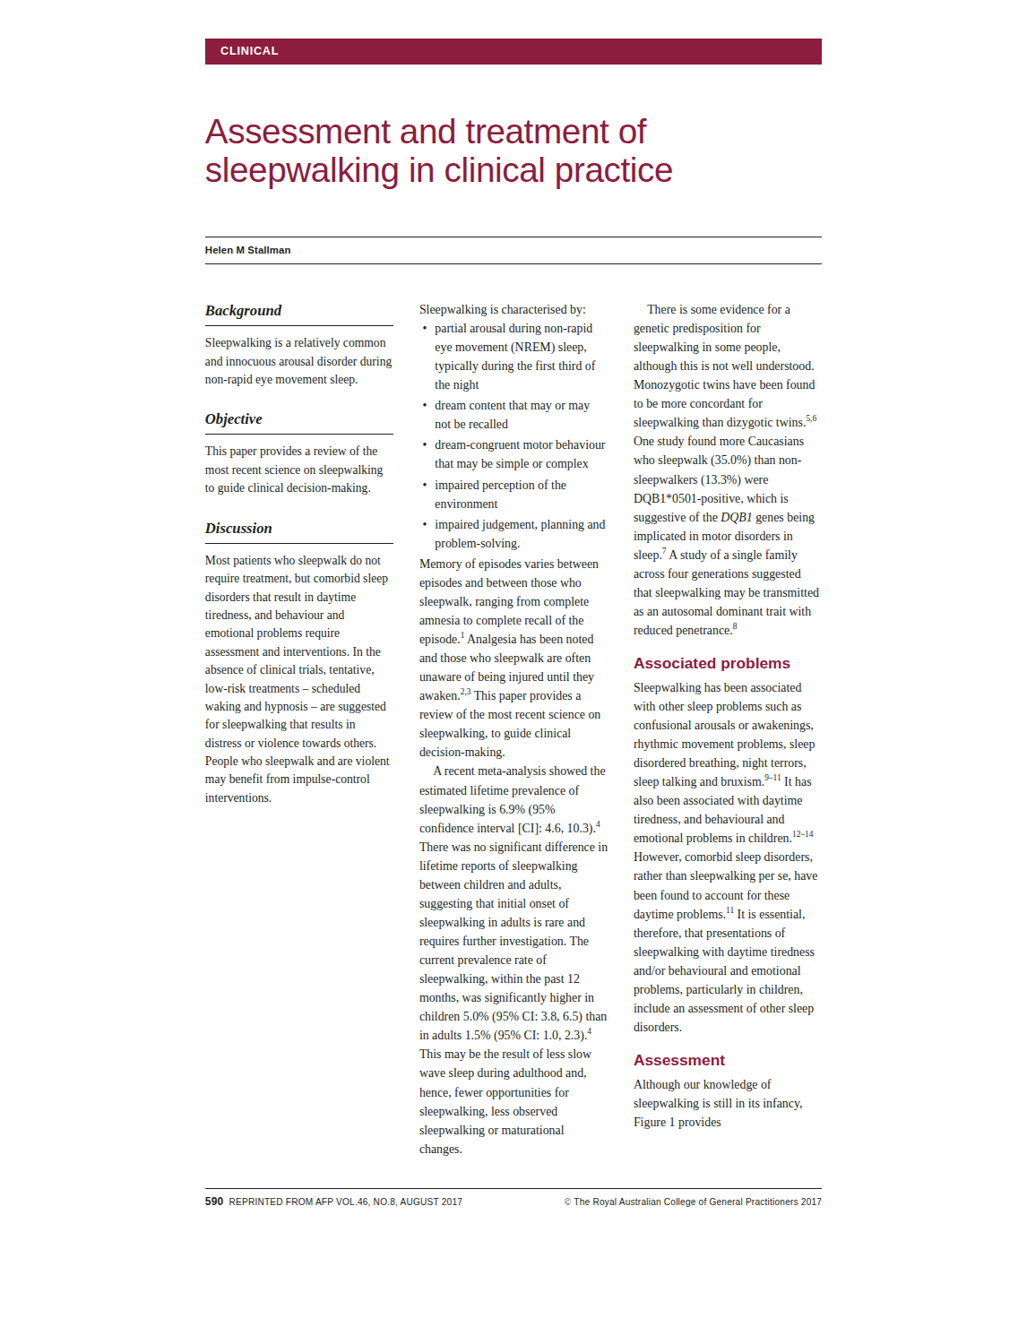CLINICAL
Assessment and treatment of
sleepwalking in clinical practice
Helen M Stallman
Background
Sleepwalking is a relatively common and innocuous arousal disorder during non-rapid eye movement sleep.
Objective
This paper provides a review of the most recent science on sleepwalking to guide clinical decision-making.
Discussion
Most patients who sleepwalk do not require treatment, but comorbid sleep disorders that result in daytime tiredness, and behaviour and emotional problems require assessment and interventions. In the absence of clinical trials, tentative, low-risk treatments – scheduled waking and hypnosis – are suggested for sleepwalking that results in distress or violence towards others. People who sleepwalk and are violent may benefit from impulse-control interventions.
Sleepwalking is characterised by:
partial arousal during non-rapid eye movement (NREM) sleep, typically during the first third of the night
dream content that may or may not be recalled
dream-congruent motor behaviour that may be simple or complex
impaired perception of the environment
impaired judgement, planning and problem-solving.
Memory of episodes varies between episodes and between those who sleepwalk, ranging from complete amnesia to complete recall of the episode.1 Analgesia has been noted and those who sleepwalk are often unaware of being injured until they awaken.2,3 This paper provides a review of the most recent science on sleepwalking, to guide clinical decision-making.
A recent meta-analysis showed the estimated lifetime prevalence of sleepwalking is 6.9% (95% confidence interval [CI]: 4.6, 10.3).4 There was no significant difference in lifetime reports of sleepwalking between children and adults, suggesting that initial onset of sleepwalking in adults is rare and requires further investigation. The current prevalence rate of sleepwalking, within the past 12 months, was significantly higher in children 5.0% (95% CI: 3.8, 6.5) than in adults 1.5% (95% CI: 1.0, 2.3).4 This may be the result of less slow wave sleep during adulthood and, hence, fewer opportunities for sleepwalking, less observed sleepwalking or maturational changes.
There is some evidence for a genetic predisposition for sleepwalking in some people, although this is not well understood. Monozygotic twins have been found to be more concordant for sleepwalking than dizygotic twins.5,6 One study found more Caucasians who sleepwalk (35.0%) than non-sleepwalkers (13.3%) were DQB1*0501-positive, which is suggestive of the DQB1 genes being implicated in motor disorders in sleep.7 A study of a single family across four generations suggested that sleepwalking may be transmitted as an autosomal dominant trait with reduced penetrance.8
Associated problems
Sleepwalking has been associated with other sleep problems such as confusional arousals or awakenings, rhythmic movement problems, sleep disordered breathing, night terrors, sleep talking and bruxism.9–11 It has also been associated with daytime tiredness, and behavioural and emotional problems in children.12–14 However, comorbid sleep disorders, rather than sleepwalking per se, have been found to account for these daytime problems.11 It is essential, therefore, that presentations of sleepwalking with daytime tiredness and/or behavioural and emotional problems, particularly in children, include an assessment of other sleep disorders.
Assessment
Although our knowledge of sleepwalking is still in its infancy, Figure 1 provides
590 REPRINTED FROM AFP VOL.46, NO.8, AUGUST 2017
© The Royal Australian College of General Practitioners 2017